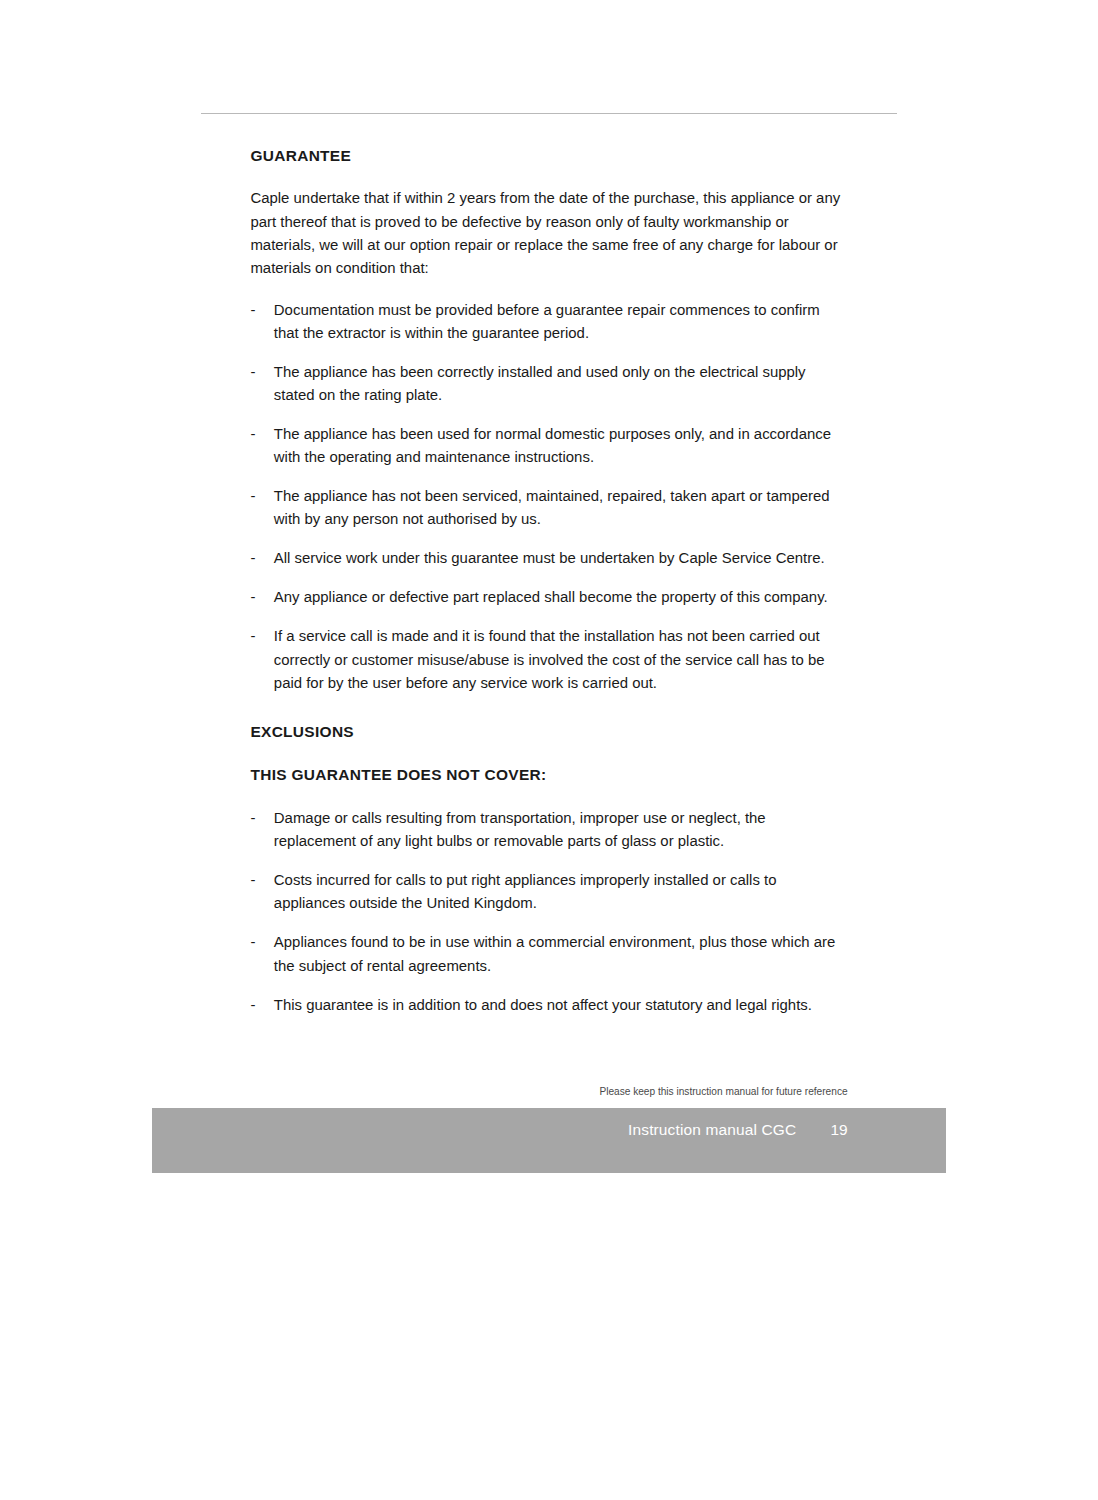GUARANTEE
Caple undertake that if within 2 years from the date of the purchase, this appliance or any part thereof that is proved to be defective by reason only of faulty workmanship or materials, we will at our option repair or replace the same free of any charge for labour or materials on condition that:
Documentation must be provided before a guarantee repair commences to confirm that the extractor is within the guarantee period.
The appliance has been correctly installed and used only on the electrical supply stated on the rating plate.
The appliance has been used for normal domestic purposes only, and in accordance with the operating and maintenance instructions.
The appliance has not been serviced, maintained, repaired, taken apart or tampered with by any person not authorised by us.
All service work under this guarantee must be undertaken by Caple Service Centre.
Any appliance or defective part replaced shall become the property of this company.
If a service call is made and it is found that the installation has not been carried out correctly or customer misuse/abuse is involved the cost of the service call has to be paid for by the user before any service work is carried out.
EXCLUSIONS
THIS GUARANTEE DOES NOT COVER:
Damage or calls resulting from transportation, improper use or neglect, the replacement of any light bulbs or removable parts of glass or plastic.
Costs incurred for calls to put right appliances improperly installed or calls to appliances outside the United Kingdom.
Appliances found to be in use within a commercial environment, plus those which are the subject of rental agreements.
This guarantee is in addition to and does not affect your statutory and legal rights.
Please keep this instruction manual for future reference
Instruction manual CGC 19